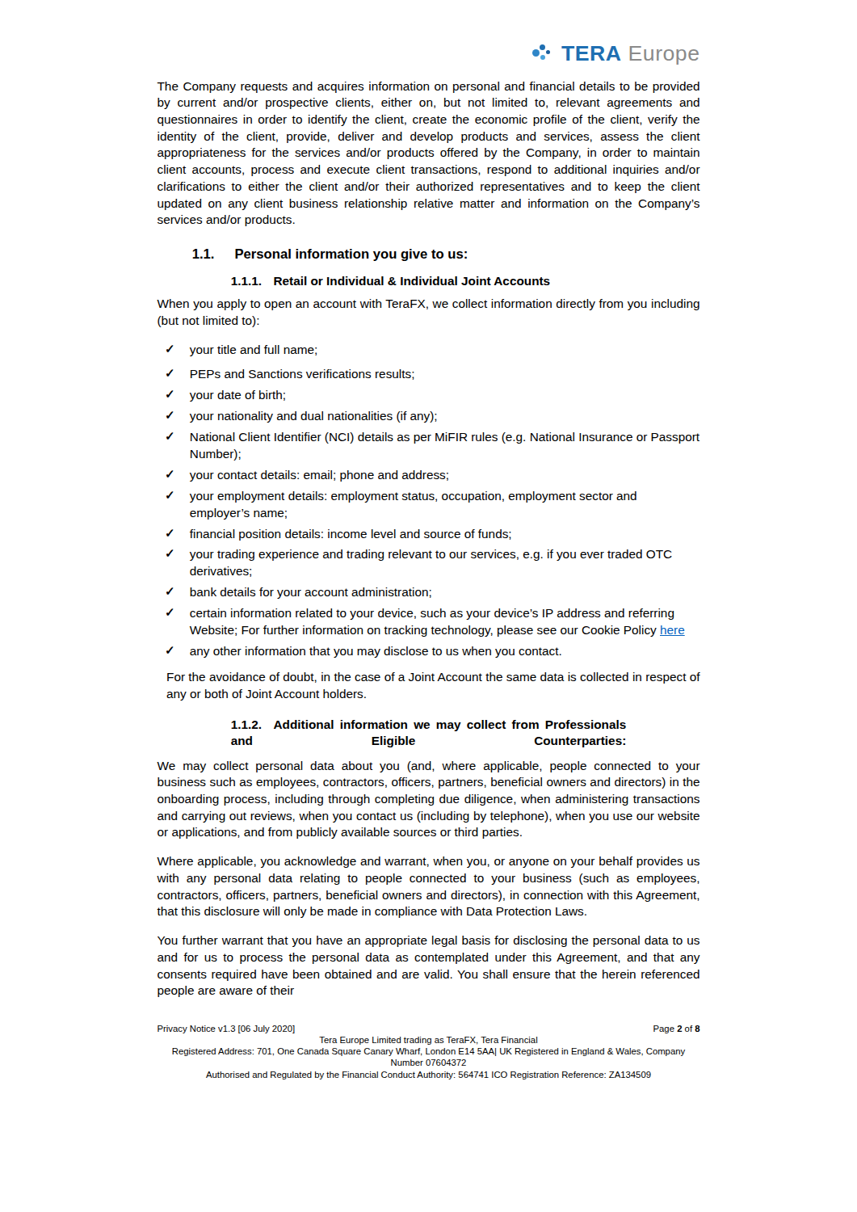TERA Europe
The Company requests and acquires information on personal and financial details to be provided by current and/or prospective clients, either on, but not limited to, relevant agreements and questionnaires in order to identify the client, create the economic profile of the client, verify the identity of the client, provide, deliver and develop products and services, assess the client appropriateness for the services and/or products offered by the Company, in order to maintain client accounts, process and execute client transactions, respond to additional inquiries and/or clarifications to either the client and/or their authorized representatives and to keep the client updated on any client business relationship relative matter and information on the Company’s services and/or products.
1.1. Personal information you give to us:
1.1.1. Retail or Individual & Individual Joint Accounts
When you apply to open an account with TeraFX, we collect information directly from you including (but not limited to):
your title and full name;
PEPs and Sanctions verifications results;
your date of birth;
your nationality and dual nationalities (if any);
National Client Identifier (NCI) details as per MiFIR rules (e.g. National Insurance or Passport Number);
your contact details: email; phone and address;
your employment details: employment status, occupation, employment sector and employer’s name;
financial position details: income level and source of funds;
your trading experience and trading relevant to our services, e.g. if you ever traded OTC derivatives;
bank details for your account administration;
certain information related to your device, such as your device’s IP address and referring Website; For further information on tracking technology, please see our Cookie Policy here
any other information that you may disclose to us when you contact.
For the avoidance of doubt, in the case of a Joint Account the same data is collected in respect of any or both of Joint Account holders.
1.1.2. Additional information we may collect from Professionals and Eligible Counterparties:
We may collect personal data about you (and, where applicable, people connected to your business such as employees, contractors, officers, partners, beneficial owners and directors) in the onboarding process, including through completing due diligence, when administering transactions and carrying out reviews, when you contact us (including by telephone), when you use our website or applications, and from publicly available sources or third parties.
Where applicable, you acknowledge and warrant, when you, or anyone on your behalf provides us with any personal data relating to people connected to your business (such as employees, contractors, officers, partners, beneficial owners and directors), in connection with this Agreement, that this disclosure will only be made in compliance with Data Protection Laws.
You further warrant that you have an appropriate legal basis for disclosing the personal data to us and for us to process the personal data as contemplated under this Agreement, and that any consents required have been obtained and are valid. You shall ensure that the herein referenced people are aware of their
Privacy Notice v1.3 [06 July 2020]
Page 2 of 8
Tera Europe Limited trading as TeraFX, Tera Financial Registered Address: 701, One Canada Square Canary Wharf, London E14 5AA| UK Registered in England & Wales, Company Number 07604372 Authorised and Regulated by the Financial Conduct Authority: 564741 ICO Registration Reference: ZA134509